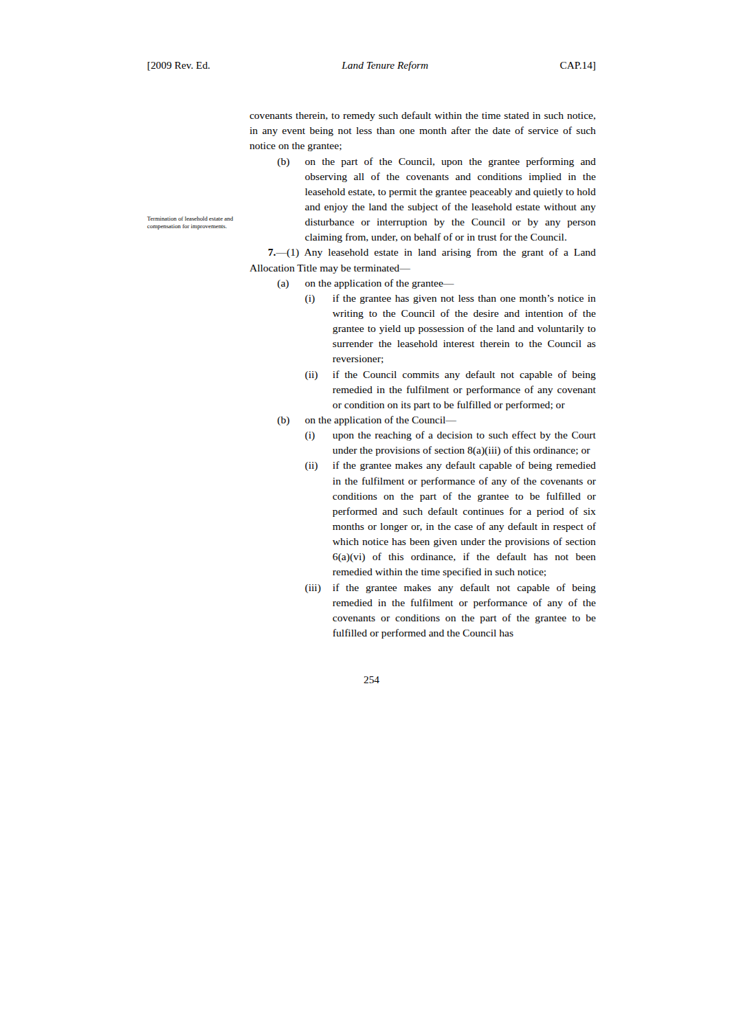[2009 Rev. Ed.
Land Tenure Reform
CAP.14]
Termination of leasehold estate and compensation for improvements.
covenants therein, to remedy such default within the time stated in such notice, in any event being not less than one month after the date of service of such notice on the grantee;
(b)
on the part of the Council, upon the grantee performing and observing all of the covenants and conditions implied in the leasehold estate, to permit the grantee peaceably and quietly to hold and enjoy the land the subject of the leasehold estate without any disturbance or interruption by the Council or by any person claiming from, under, on behalf of or in trust for the Council.
7.—(1) Any leasehold estate in land arising from the grant of a Land Allocation Title may be terminated—
(a)
on the application of the grantee—
(i)
if the grantee has given not less than one month’s notice in writing to the Council of the desire and intention of the grantee to yield up possession of the land and voluntarily to surrender the leasehold interest therein to the Council as reversioner;
(ii)
if the Council commits any default not capable of being remedied in the fulfilment or performance of any covenant or condition on its part to be fulfilled or performed; or
(b)
on the application of the Council—
(i)
upon the reaching of a decision to such effect by the Court under the provisions of section 8(a)(iii) of this ordinance; or
(ii)
if the grantee makes any default capable of being remedied in the fulfilment or performance of any of the covenants or conditions on the part of the grantee to be fulfilled or performed and such default continues for a period of six months or longer or, in the case of any default in respect of which notice has been given under the provisions of section 6(a)(vi) of this ordinance, if the default has not been remedied within the time specified in such notice;
(iii)
if the grantee makes any default not capable of being remedied in the fulfilment or performance of any of the covenants or conditions on the part of the grantee to be fulfilled or performed and the Council has
254